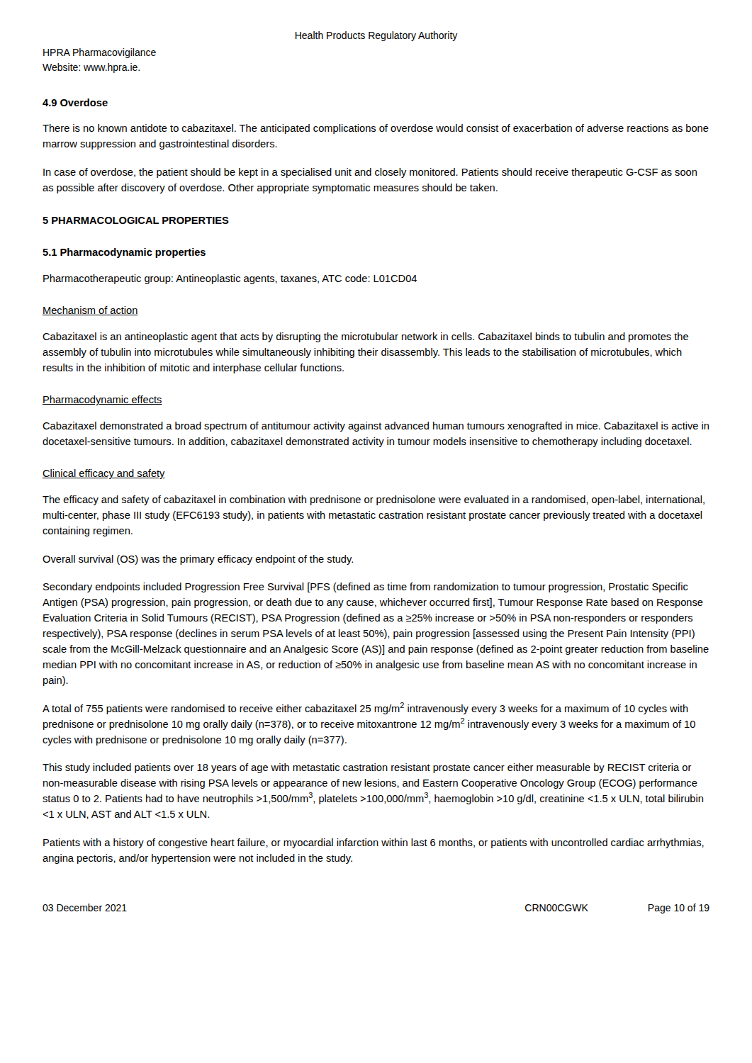Health Products Regulatory Authority
HPRA Pharmacovigilance
Website: www.hpra.ie.
4.9 Overdose
There is no known antidote to cabazitaxel. The anticipated complications of overdose would consist of exacerbation of adverse reactions as bone marrow suppression and gastrointestinal disorders.
In case of overdose, the patient should be kept in a specialised unit and closely monitored. Patients should receive therapeutic G-CSF as soon as possible after discovery of overdose. Other appropriate symptomatic measures should be taken.
5 PHARMACOLOGICAL PROPERTIES
5.1 Pharmacodynamic properties
Pharmacotherapeutic group: Antineoplastic agents, taxanes, ATC code: L01CD04
Mechanism of action
Cabazitaxel is an antineoplastic agent that acts by disrupting the microtubular network in cells. Cabazitaxel binds to tubulin and promotes the assembly of tubulin into microtubules while simultaneously inhibiting their disassembly. This leads to the stabilisation of microtubules, which results in the inhibition of mitotic and interphase cellular functions.
Pharmacodynamic effects
Cabazitaxel demonstrated a broad spectrum of antitumour activity against advanced human tumours xenografted in mice. Cabazitaxel is active in docetaxel-sensitive tumours. In addition, cabazitaxel demonstrated activity in tumour models insensitive to chemotherapy including docetaxel.
Clinical efficacy and safety
The efficacy and safety of cabazitaxel in combination with prednisone or prednisolone were evaluated in a randomised, open-label, international, multi-center, phase III study (EFC6193 study), in patients with metastatic castration resistant prostate cancer previously treated with a docetaxel containing regimen.
Overall survival (OS) was the primary efficacy endpoint of the study.
Secondary endpoints included Progression Free Survival [PFS (defined as time from randomization to tumour progression, Prostatic Specific Antigen (PSA) progression, pain progression, or death due to any cause, whichever occurred first], Tumour Response Rate based on Response Evaluation Criteria in Solid Tumours (RECIST), PSA Progression (defined as a ≥25% increase or >50% in PSA non-responders or responders respectively), PSA response (declines in serum PSA levels of at least 50%), pain progression [assessed using the Present Pain Intensity (PPI) scale from the McGill-Melzack questionnaire and an Analgesic Score (AS)] and pain response (defined as 2-point greater reduction from baseline median PPI with no concomitant increase in AS, or reduction of ≥50% in analgesic use from baseline mean AS with no concomitant increase in pain).
A total of 755 patients were randomised to receive either cabazitaxel 25 mg/m2 intravenously every 3 weeks for a maximum of 10 cycles with prednisone or prednisolone 10 mg orally daily (n=378), or to receive mitoxantrone 12 mg/m2 intravenously every 3 weeks for a maximum of 10 cycles with prednisone or prednisolone 10 mg orally daily (n=377).
This study included patients over 18 years of age with metastatic castration resistant prostate cancer either measurable by RECIST criteria or non-measurable disease with rising PSA levels or appearance of new lesions, and Eastern Cooperative Oncology Group (ECOG) performance status 0 to 2. Patients had to have neutrophils >1,500/mm3, platelets >100,000/mm3, haemoglobin >10 g/dl, creatinine <1.5 x ULN, total bilirubin <1 x ULN, AST and ALT <1.5 x ULN.
Patients with a history of congestive heart failure, or myocardial infarction within last 6 months, or patients with uncontrolled cardiac arrhythmias, angina pectoris, and/or hypertension were not included in the study.
03 December 2021 CRN00CGWK Page 10 of 19